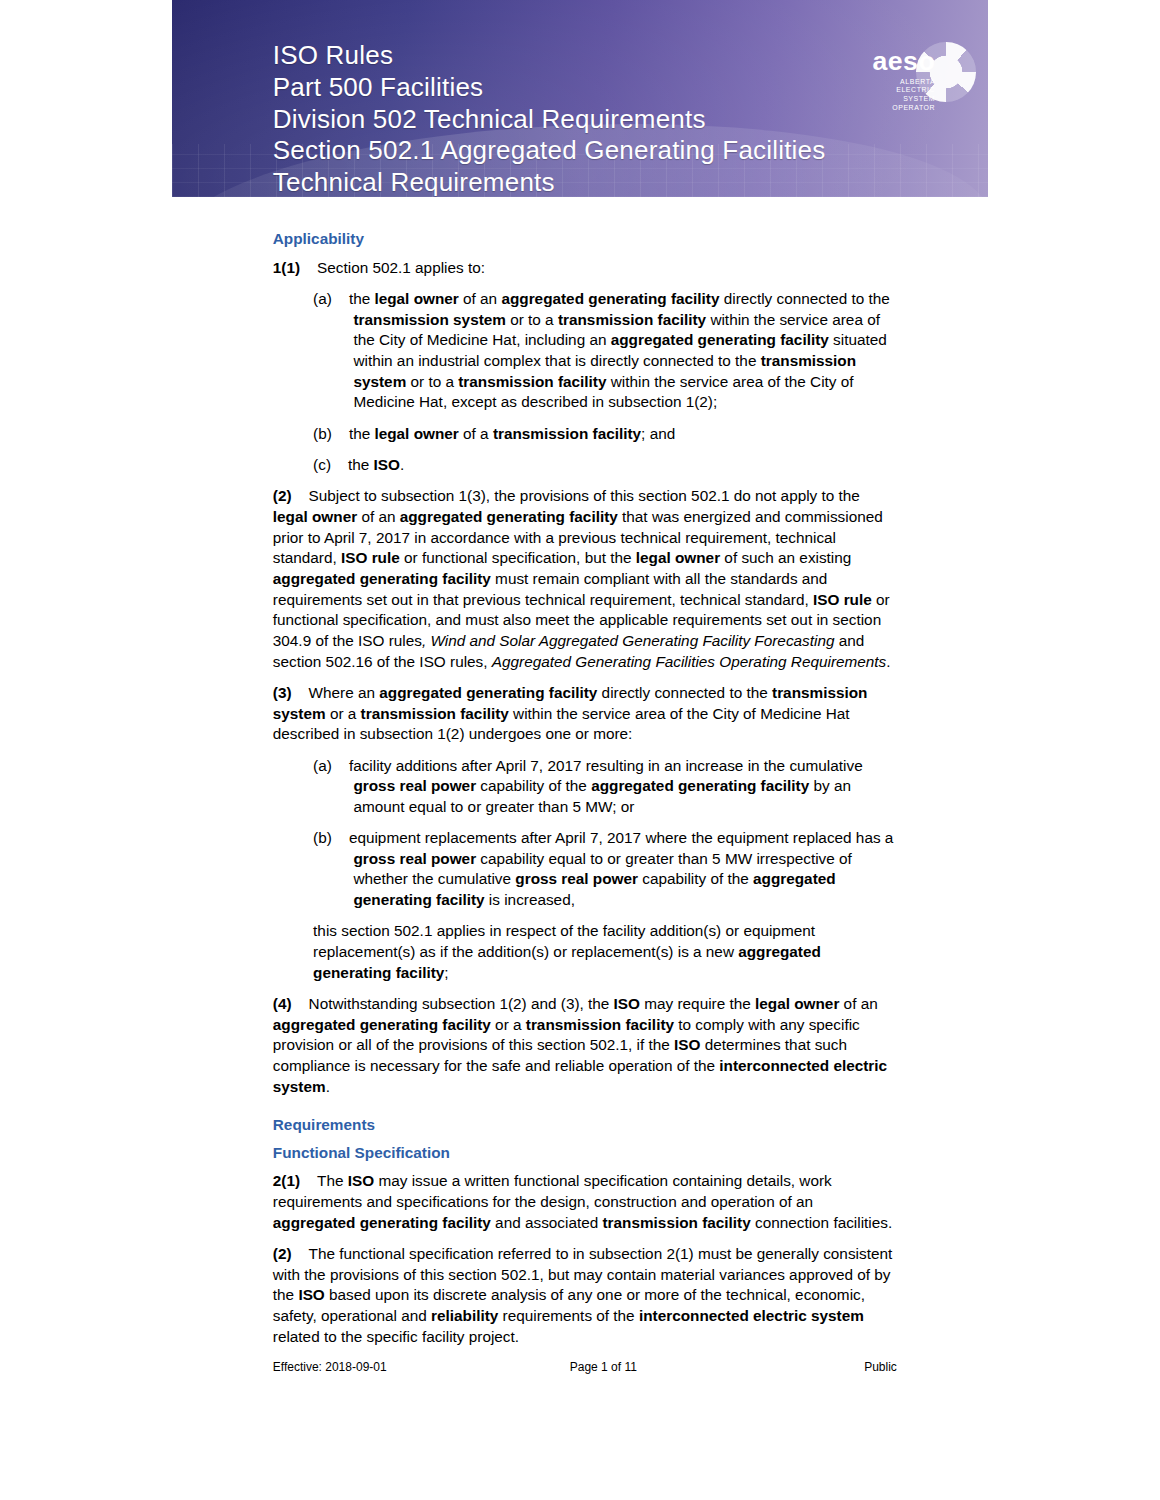ISO Rules
Part 500 Facilities
Division 502 Technical Requirements
Section 502.1 Aggregated Generating Facilities Technical Requirements
aeso
Alberta
Electric
System
Operator
Applicability
1(1) Section 502.1 applies to:
(a) the legal owner of an aggregated generating facility directly connected to the transmission system or to a transmission facility within the service area of the City of Medicine Hat, including an aggregated generating facility situated within an industrial complex that is directly connected to the transmission system or to a transmission facility within the service area of the City of Medicine Hat, except as described in subsection 1(2);
(b) the legal owner of a transmission facility; and
(c) the ISO.
(2) Subject to subsection 1(3), the provisions of this section 502.1 do not apply to the legal owner of an aggregated generating facility that was energized and commissioned prior to April 7, 2017 in accordance with a previous technical requirement, technical standard, ISO rule or functional specification, but the legal owner of such an existing aggregated generating facility must remain compliant with all the standards and requirements set out in that previous technical requirement, technical standard, ISO rule or functional specification, and must also meet the applicable requirements set out in section 304.9 of the ISO rules, Wind and Solar Aggregated Generating Facility Forecasting and section 502.16 of the ISO rules, Aggregated Generating Facilities Operating Requirements.
(3) Where an aggregated generating facility directly connected to the transmission system or a transmission facility within the service area of the City of Medicine Hat described in subsection 1(2) undergoes one or more:
(a) facility additions after April 7, 2017 resulting in an increase in the cumulative gross real power capability of the aggregated generating facility by an amount equal to or greater than 5 MW; or
(b) equipment replacements after April 7, 2017 where the equipment replaced has a gross real power capability equal to or greater than 5 MW irrespective of whether the cumulative gross real power capability of the aggregated generating facility is increased,
this section 502.1 applies in respect of the facility addition(s) or equipment replacement(s) as if the addition(s) or replacement(s) is a new aggregated generating facility;
(4) Notwithstanding subsection 1(2) and (3), the ISO may require the legal owner of an aggregated generating facility or a transmission facility to comply with any specific provision or all of the provisions of this section 502.1, if the ISO determines that such compliance is necessary for the safe and reliable operation of the interconnected electric system.
Requirements
Functional Specification
2(1) The ISO may issue a written functional specification containing details, work requirements and specifications for the design, construction and operation of an aggregated generating facility and associated transmission facility connection facilities.
(2) The functional specification referred to in subsection 2(1) must be generally consistent with the provisions of this section 502.1, but may contain material variances approved of by the ISO based upon its discrete analysis of any one or more of the technical, economic, safety, operational and reliability requirements of the interconnected electric system related to the specific facility project.
Effective: 2018-09-01
Page 1 of 11
Public